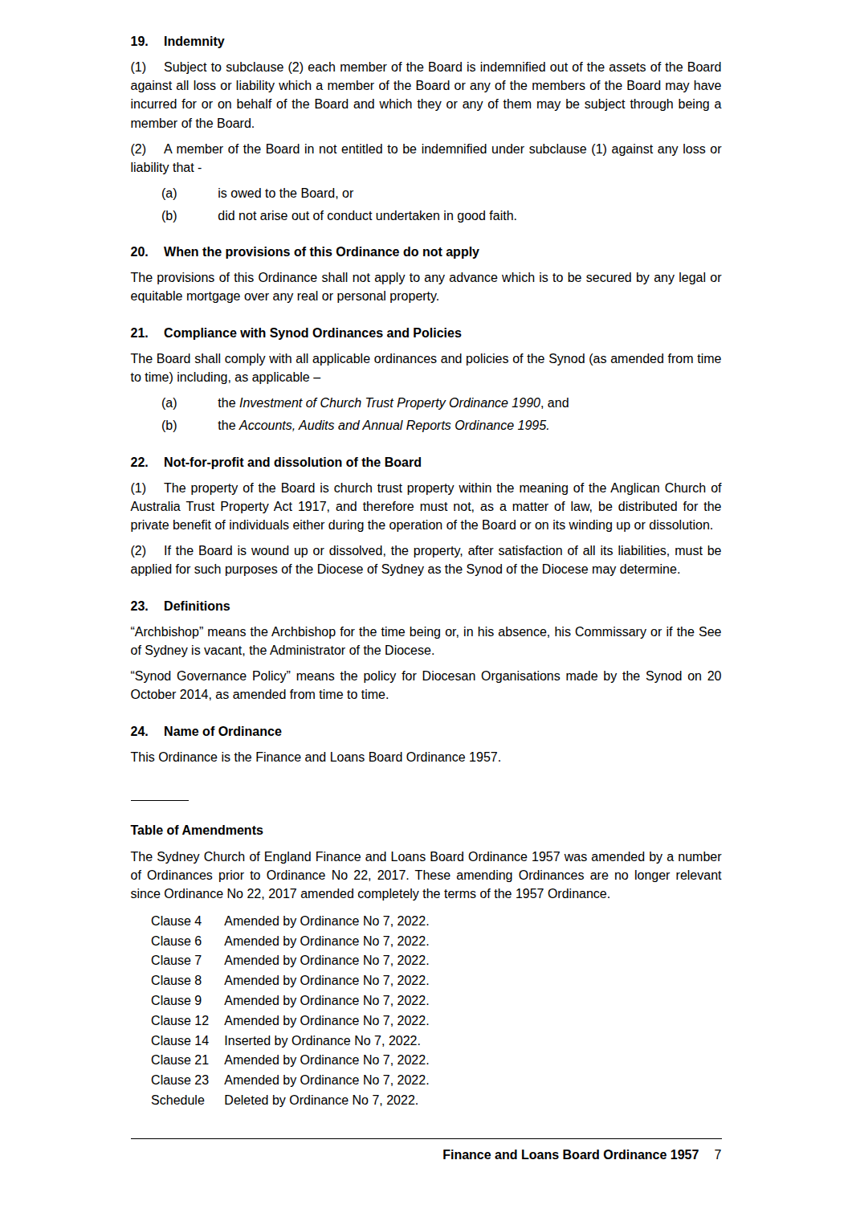19. Indemnity
(1) Subject to subclause (2) each member of the Board is indemnified out of the assets of the Board against all loss or liability which a member of the Board or any of the members of the Board may have incurred for or on behalf of the Board and which they or any of them may be subject through being a member of the Board.
(2) A member of the Board in not entitled to be indemnified under subclause (1) against any loss or liability that -
is owed to the Board, or
did not arise out of conduct undertaken in good faith.
20. When the provisions of this Ordinance do not apply
The provisions of this Ordinance shall not apply to any advance which is to be secured by any legal or equitable mortgage over any real or personal property.
21. Compliance with Synod Ordinances and Policies
The Board shall comply with all applicable ordinances and policies of the Synod (as amended from time to time) including, as applicable –
the Investment of Church Trust Property Ordinance 1990, and
the Accounts, Audits and Annual Reports Ordinance 1995.
22. Not-for-profit and dissolution of the Board
(1) The property of the Board is church trust property within the meaning of the Anglican Church of Australia Trust Property Act 1917, and therefore must not, as a matter of law, be distributed for the private benefit of individuals either during the operation of the Board or on its winding up or dissolution.
(2) If the Board is wound up or dissolved, the property, after satisfaction of all its liabilities, must be applied for such purposes of the Diocese of Sydney as the Synod of the Diocese may determine.
23. Definitions
“Archbishop” means the Archbishop for the time being or, in his absence, his Commissary or if the See of Sydney is vacant, the Administrator of the Diocese.
“Synod Governance Policy” means the policy for Diocesan Organisations made by the Synod on 20 October 2014, as amended from time to time.
24. Name of Ordinance
This Ordinance is the Finance and Loans Board Ordinance 1957.
Table of Amendments
The Sydney Church of England Finance and Loans Board Ordinance 1957 was amended by a number of Ordinances prior to Ordinance No 22, 2017. These amending Ordinances are no longer relevant since Ordinance No 22, 2017 amended completely the terms of the 1957 Ordinance.
| Clause 4 | Amended by Ordinance No 7, 2022. |
| Clause 6 | Amended by Ordinance No 7, 2022. |
| Clause 7 | Amended by Ordinance No 7, 2022. |
| Clause 8 | Amended by Ordinance No 7, 2022. |
| Clause 9 | Amended by Ordinance No 7, 2022. |
| Clause 12 | Amended by Ordinance No 7, 2022. |
| Clause 14 | Inserted by Ordinance No 7, 2022. |
| Clause 21 | Amended by Ordinance No 7, 2022. |
| Clause 23 | Amended by Ordinance No 7, 2022. |
| Schedule | Deleted by Ordinance No 7, 2022. |
Finance and Loans Board Ordinance 19577